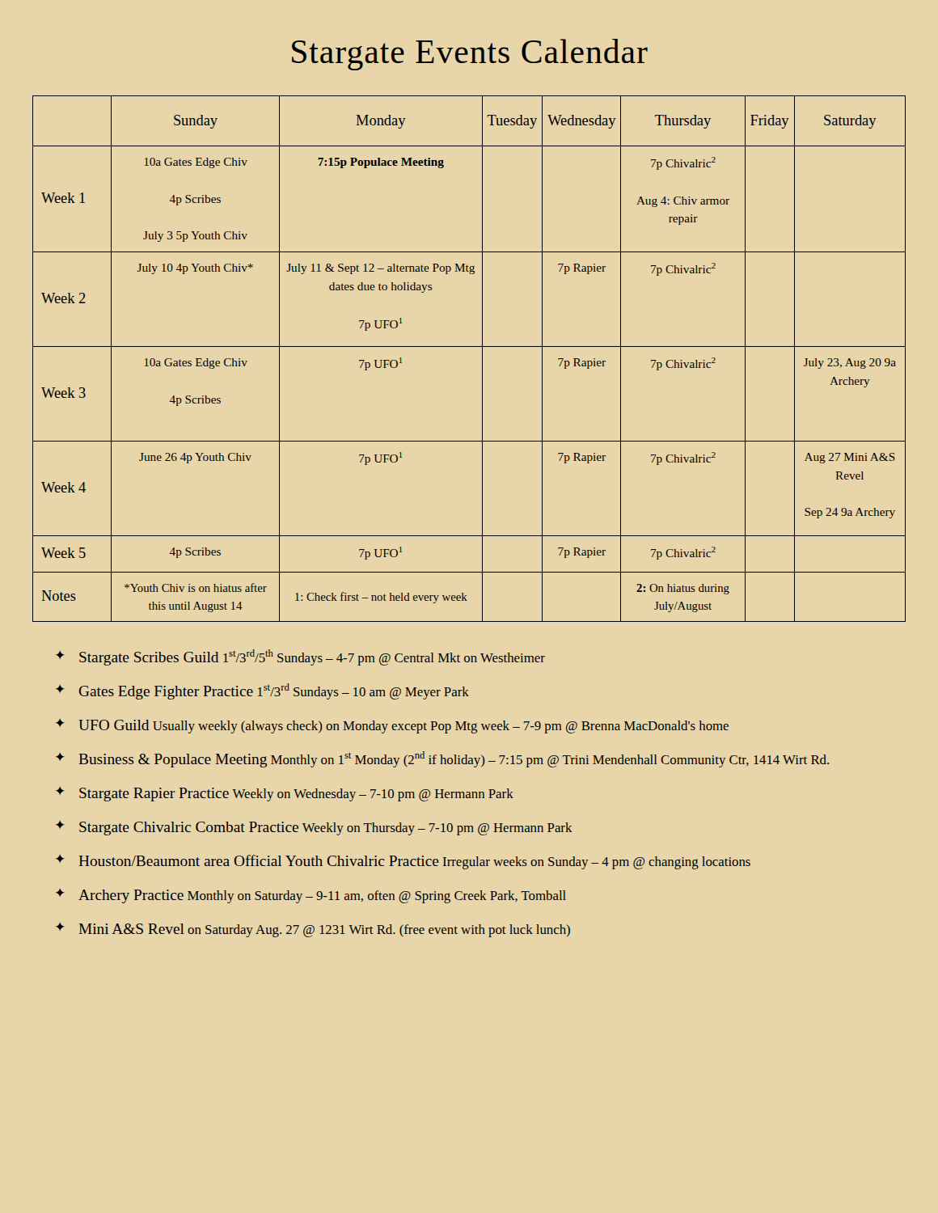Stargate Events Calendar
| | Sunday | Monday | Tuesday | Wednesday | Thursday | Friday | Saturday |
| --- | --- | --- | --- | --- | --- | --- | --- |
| Week 1 | 10a Gates Edge Chiv 4p Scribes July 3 5p Youth Chiv | 7:15p Populace Meeting | | | 7p Chivalric 2 Aug 4: Chiv armor repair | | |
| Week 2 | July 10 4p Youth Chiv* | July 11 & Sept 12 – alternate Pop Mtg dates due to holidays 7p UFO 1 | | 7p Rapier | 7p Chivalric 2 | | |
| Week 3 | 10a Gates Edge Chiv 4p Scribes | 7p UFO 1 | | 7p Rapier | 7p Chivalric 2 | | July 23, Aug 20 9a Archery |
| Week 4 | June 26 4p Youth Chiv | 7p UFO 1 | | 7p Rapier | 7p Chivalric 2 | | Aug 27 Mini A&S Revel Sep 24 9a Archery |
| Week 5 | 4p Scribes | 7p UFO 1 | | 7p Rapier | 7p Chivalric 2 | | |
| Notes | *Youth Chiv is on hiatus after this until August 14 | 1: Check first – not held every week | | | 2: On hiatus during July/August | | |
Stargate Scribes Guild 1st/3rd/5th Sundays – 4-7 pm @ Central Mkt on Westheimer
Gates Edge Fighter Practice 1st/3rd Sundays – 10 am @ Meyer Park
UFO Guild Usually weekly (always check) on Monday except Pop Mtg week – 7-9 pm @ Brenna MacDonald's home
Business & Populace Meeting Monthly on 1st Monday (2nd if holiday) – 7:15 pm @ Trini Mendenhall Community Ctr, 1414 Wirt Rd.
Stargate Rapier Practice Weekly on Wednesday – 7-10 pm @ Hermann Park
Stargate Chivalric Combat Practice Weekly on Thursday – 7-10 pm @ Hermann Park
Houston/Beaumont area Official Youth Chivalric Practice Irregular weeks on Sunday – 4 pm @ changing locations
Archery Practice Monthly on Saturday – 9-11 am, often @ Spring Creek Park, Tomball
Mini A&S Revel on Saturday Aug. 27 @ 1231 Wirt Rd. (free event with pot luck lunch)